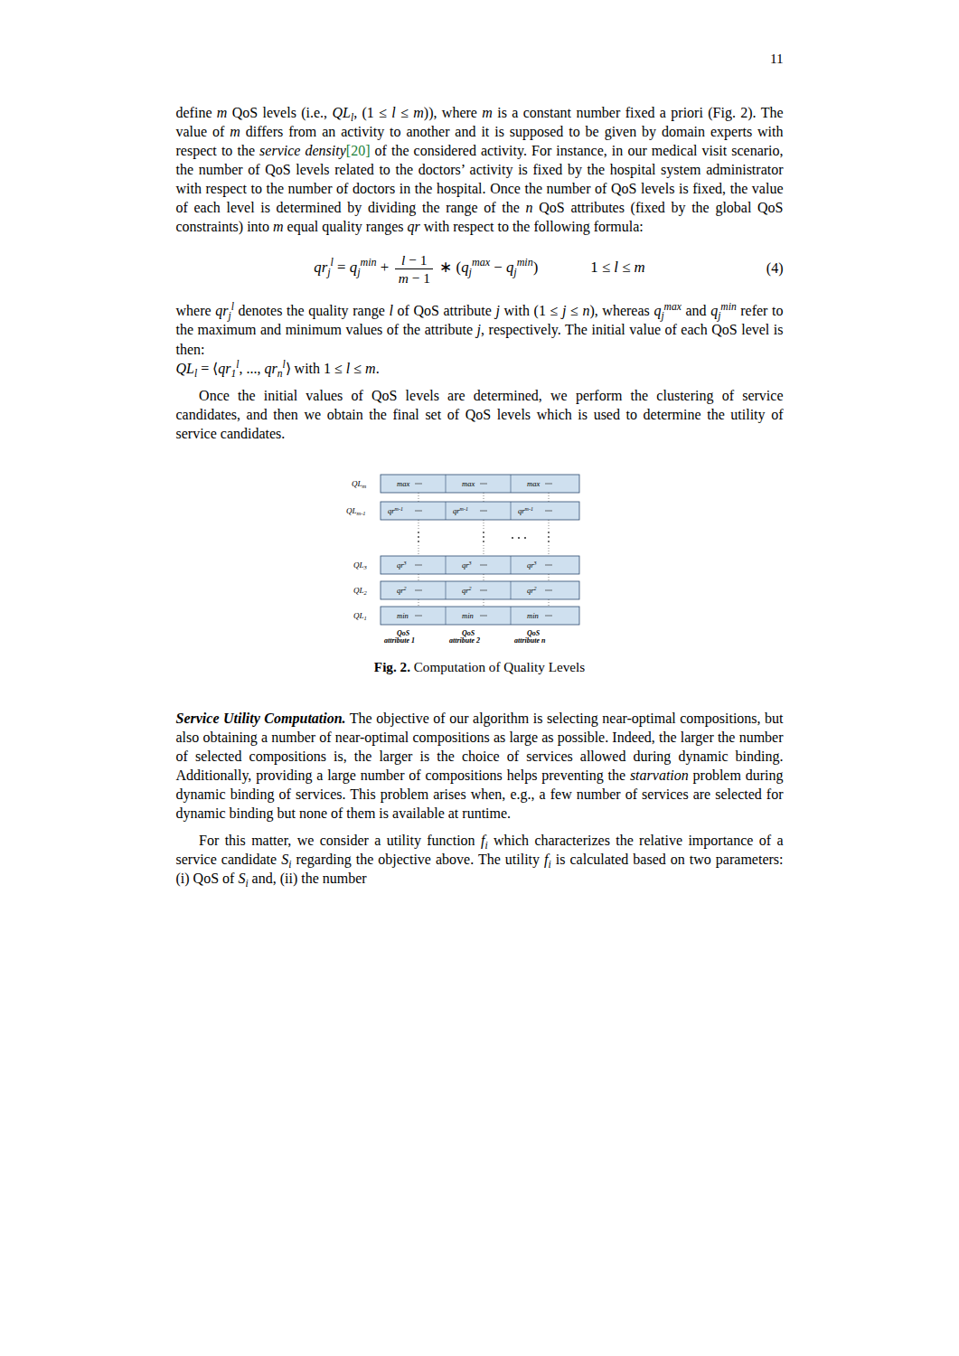11
define m QoS levels (i.e., QLl, (1 ≤ l ≤ m)), where m is a constant number fixed a priori (Fig. 2). The value of m differs from an activity to another and it is supposed to be given by domain experts with respect to the service density[20] of the considered activity. For instance, in our medical visit scenario, the number of QoS levels related to the doctors’ activity is fixed by the hospital system administrator with respect to the number of doctors in the hospital. Once the number of QoS levels is fixed, the value of each level is determined by dividing the range of the n QoS attributes (fixed by the global QoS constraints) into m equal quality ranges qr with respect to the following formula:
qrjl = qjmin + l − 1 m − 1 ∗ (qjmax − qjmin) 1 ≤ l ≤ m
(4)
where qrjl denotes the quality range l of QoS attribute j with (1 ≤ j ≤ n), whereas qjmax and qjmin refer to the maximum and minimum values of the attribute j, respectively. The initial value of each QoS level is then:
QLl = ⟨qr1l, ..., qrnl⟩ with 1 ≤ l ≤ m.
Once the initial values of QoS levels are determined, we perform the clustering of service candidates, and then we obtain the final set of QoS levels which is used to determine the utility of service candidates.
max max max qrm-1 qrm-1 qrm-1 qr3 qr3 qr3 qr2 qr2 qr2 min min min QLm QLm-1 QL3 QL2 QL1 QoS attribute 1 QoS attribute 2 QoS attribute n
Fig. 2. Computation of Quality Levels
Service Utility Computation. The objective of our algorithm is selecting near-optimal compositions, but also obtaining a number of near-optimal compositions as large as possible. Indeed, the larger the number of selected compositions is, the larger is the choice of services allowed during dynamic binding. Additionally, providing a large number of compositions helps preventing the starvation problem during dynamic binding of services. This problem arises when, e.g., a few number of services are selected for dynamic binding but none of them is available at runtime.
For this matter, we consider a utility function fi which characterizes the relative importance of a service candidate Si regarding the objective above. The utility fi is calculated based on two parameters: (i) QoS of Si and, (ii) the number